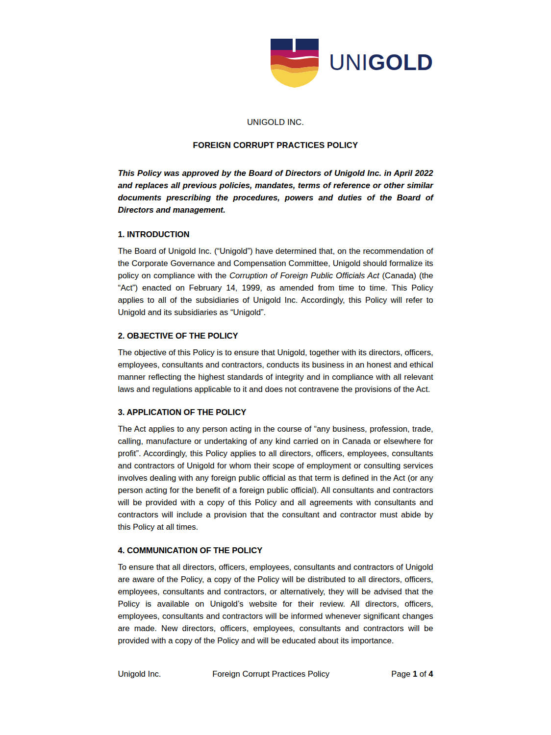UNI GOLD
UNIGOLD INC.
FOREIGN CORRUPT PRACTICES POLICY
This Policy was approved by the Board of Directors of Unigold Inc. in April 2022 and replaces all previous policies, mandates, terms of reference or other similar documents prescribing the procedures, powers and duties of the Board of Directors and management.
1. INTRODUCTION
The Board of Unigold Inc. (“Unigold”) have determined that, on the recommendation of the Corporate Governance and Compensation Committee, Unigold should formalize its policy on compliance with the Corruption of Foreign Public Officials Act (Canada) (the “Act”) enacted on February 14, 1999, as amended from time to time. This Policy applies to all of the subsidiaries of Unigold Inc. Accordingly, this Policy will refer to Unigold and its subsidiaries as “Unigold”.
2. OBJECTIVE OF THE POLICY
The objective of this Policy is to ensure that Unigold, together with its directors, officers, employees, consultants and contractors, conducts its business in an honest and ethical manner reflecting the highest standards of integrity and in compliance with all relevant laws and regulations applicable to it and does not contravene the provisions of the Act.
3. APPLICATION OF THE POLICY
The Act applies to any person acting in the course of “any business, profession, trade, calling, manufacture or undertaking of any kind carried on in Canada or elsewhere for profit”. Accordingly, this Policy applies to all directors, officers, employees, consultants and contractors of Unigold for whom their scope of employment or consulting services involves dealing with any foreign public official as that term is defined in the Act (or any person acting for the benefit of a foreign public official). All consultants and contractors will be provided with a copy of this Policy and all agreements with consultants and contractors will include a provision that the consultant and contractor must abide by this Policy at all times.
4. COMMUNICATION OF THE POLICY
To ensure that all directors, officers, employees, consultants and contractors of Unigold are aware of the Policy, a copy of the Policy will be distributed to all directors, officers, employees, consultants and contractors, or alternatively, they will be advised that the Policy is available on Unigold’s website for their review. All directors, officers, employees, consultants and contractors will be informed whenever significant changes are made. New directors, officers, employees, consultants and contractors will be provided with a copy of the Policy and will be educated about its importance.
Unigold Inc.
Foreign Corrupt Practices Policy
Page 1 of 4